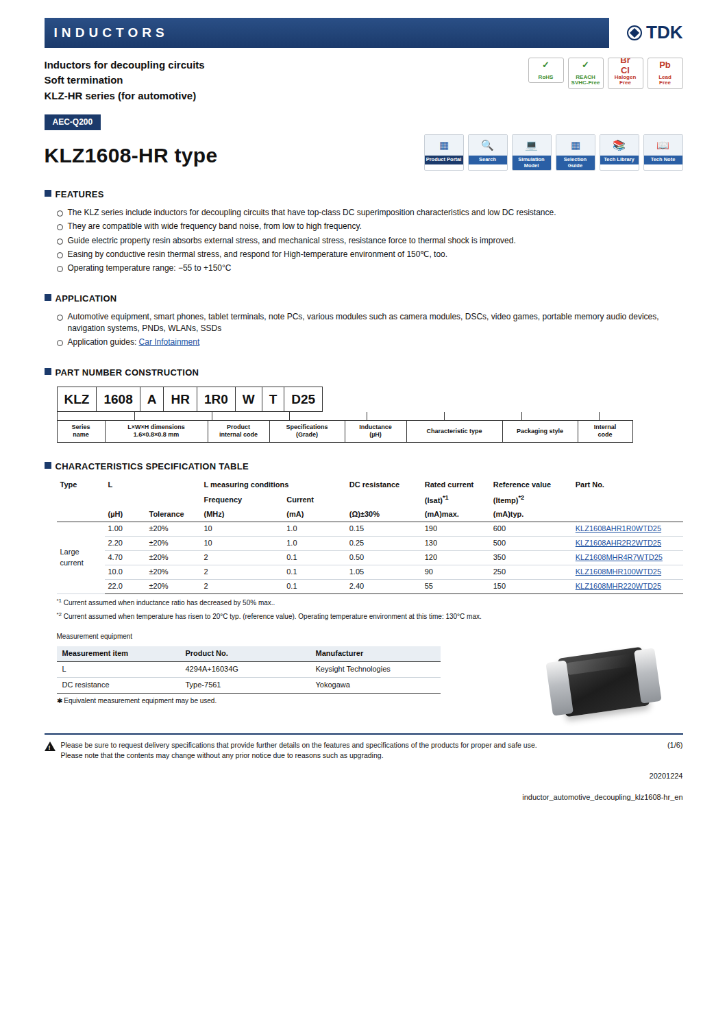INDUCTORS
TDK
Inductors for decoupling circuits
Soft termination
KLZ-HR series (for automotive)
✓
RoHS
✓
REACH
SVHC-Free
Br
Cl
Halogen
Free
Pb
Lead
Free
AEC-Q200
KLZ1608-HR type
▦
Product Portal
🔍
Search
💻
Simulation Model
▦
Selection Guide
📚
Tech Library
📖
Tech Note
FEATURES
The KLZ series include inductors for decoupling circuits that have top-class DC superimposition characteristics and low DC resistance.
They are compatible with wide frequency band noise, from low to high frequency.
Guide electric property resin absorbs external stress, and mechanical stress, resistance force to thermal shock is improved.
Easing by conductive resin thermal stress, and respond for High-temperature environment of 150℃, too.
Operating temperature range: −55 to +150°C
APPLICATION
Automotive equipment, smart phones, tablet terminals, note PCs, various modules such as camera modules, DSCs, video games, portable memory audio devices, navigation systems, PNDs, WLANs, SSDs
Application guides: Car Infotainment
PART NUMBER CONSTRUCTION
| KLZ | 1608 | A | HR | 1R0 | W | T | D25 |
| Series name | L×W×H dimensions 1.6×0.8×0.8 mm | Product internal code | Specifications (Grade) | Inductance (µH) | Characteristic type | Packaging style | Internal code |
CHARACTERISTICS SPECIFICATION TABLE
| Type | L | | L measuring conditions | DC resistance | Rated current | Reference value | Part No. |
| --- | --- | --- | --- | --- | --- | --- | --- |
| | | | Frequency | Current | | (Isat) *1 | (Itemp) *2 | |
| | (µH) | Tolerance | (MHz) | (mA) | (Ω)±30% | (mA)max. | (mA)typ. | |
| Large current | 1.00 | ±20% | 10 | 1.0 | 0.15 | 190 | 600 | KLZ1608AHR1R0WTD25 |
| 2.20 | ±20% | 10 | 1.0 | 0.25 | 130 | 500 | KLZ1608AHR2R2WTD25 |
| 4.70 | ±20% | 2 | 0.1 | 0.50 | 120 | 350 | KLZ1608MHR4R7WTD25 |
| 10.0 | ±20% | 2 | 0.1 | 1.05 | 90 | 250 | KLZ1608MHR100WTD25 |
| 22.0 | ±20% | 2 | 0.1 | 2.40 | 55 | 150 | KLZ1608MHR220WTD25 |
*1 Current assumed when inductance ratio has decreased by 50% max..
*2 Current assumed when temperature has risen to 20°C typ. (reference value). Operating temperature environment at this time: 130°C max.
Measurement equipment
| Measurement item | Product No. | Manufacturer |
| --- | --- | --- |
| L | 4294A+16034G | Keysight Technologies |
| DC resistance | Type-7561 | Yokogawa |
✱ Equivalent measurement equipment may be used.
Please be sure to request delivery specifications that provide further details on the features and specifications of the products for proper and safe use.
Please note that the contents may change without any prior notice due to reasons such as upgrading.
(1/6)
20201224
inductor_automotive_decoupling_klz1608-hr_en